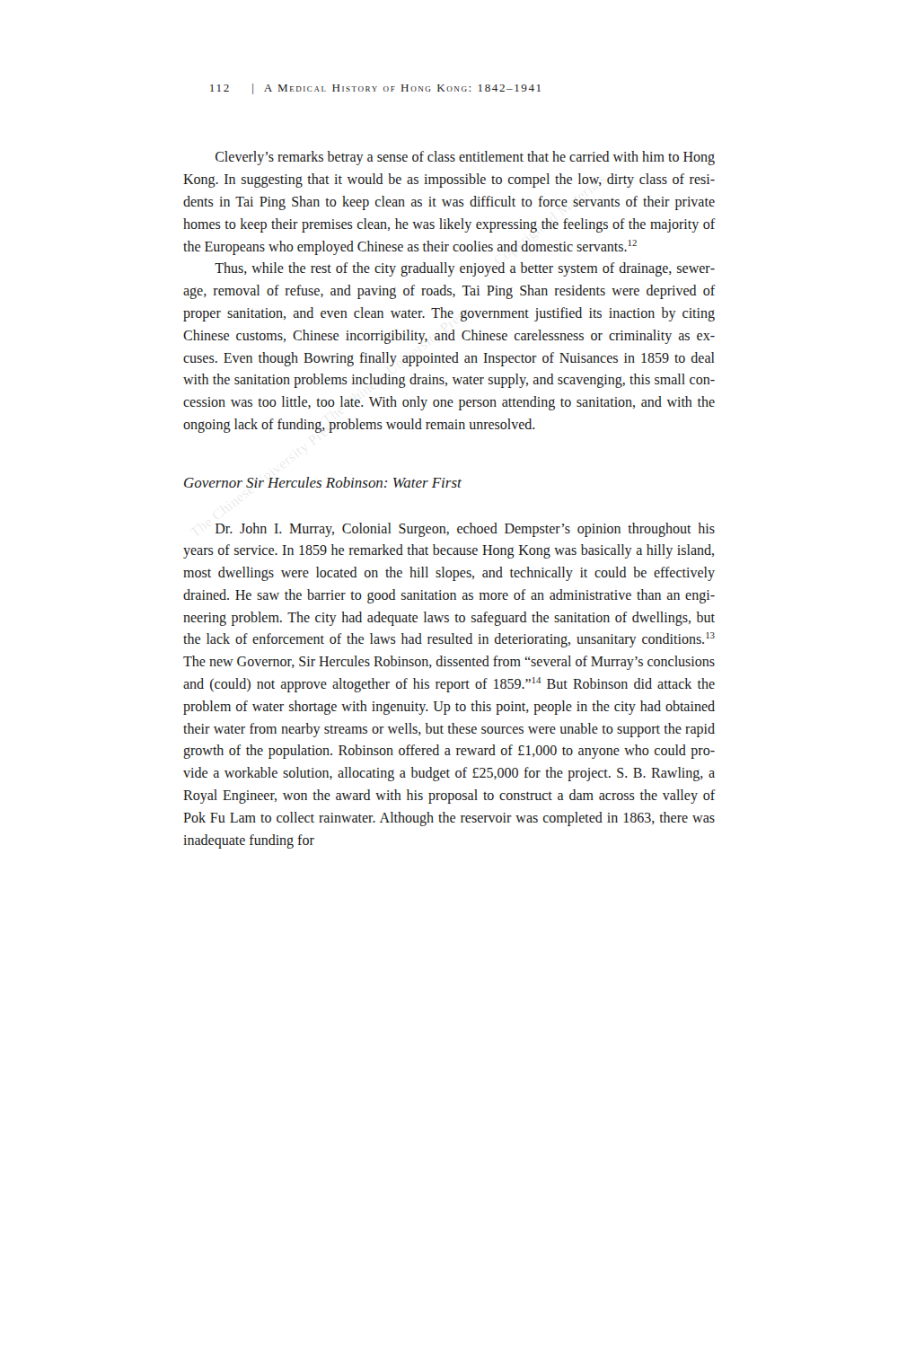Copyrighted Materials The Chinese University Press The Chinese University Press
112|A Medical History of Hong Kong: 1842–1941
Cleverly’s remarks betray a sense of class entitlement that he carried with him to Hong Kong. In suggesting that it would be as impossible to compel the low, dirty class of residents in Tai Ping Shan to keep clean as it was difficult to force servants of their private homes to keep their premises clean, he was likely expressing the feelings of the majority of the Europeans who employed Chinese as their coolies and domestic servants.12
Thus, while the rest of the city gradually enjoyed a better system of drainage, sewerage, removal of refuse, and paving of roads, Tai Ping Shan residents were deprived of proper sanitation, and even clean water. The government justified its inaction by citing Chinese customs, Chinese incorrigibility, and Chinese carelessness or criminality as excuses. Even though Bowring finally appointed an Inspector of Nuisances in 1859 to deal with the sanitation problems including drains, water supply, and scavenging, this small concession was too little, too late. With only one person attending to sanitation, and with the ongoing lack of funding, problems would remain unresolved.
Governor Sir Hercules Robinson: Water First
Dr. John I. Murray, Colonial Surgeon, echoed Dempster’s opinion throughout his years of service. In 1859 he remarked that because Hong Kong was basically a hilly island, most dwellings were located on the hill slopes, and technically it could be effectively drained. He saw the barrier to good sanitation as more of an administrative than an engineering problem. The city had adequate laws to safeguard the sanitation of dwellings, but the lack of enforcement of the laws had resulted in deteriorating, unsanitary conditions.13 The new Governor, Sir Hercules Robinson, dissented from “several of Murray’s conclusions and (could) not approve altogether of his report of 1859.”14 But Robinson did attack the problem of water shortage with ingenuity. Up to this point, people in the city had obtained their water from nearby streams or wells, but these sources were unable to support the rapid growth of the population. Robinson offered a reward of £1,000 to anyone who could provide a workable solution, allocating a budget of £25,000 for the project. S. B. Rawling, a Royal Engineer, won the award with his proposal to construct a dam across the valley of Pok Fu Lam to collect rainwater. Although the reservoir was completed in 1863, there was inadequate funding for